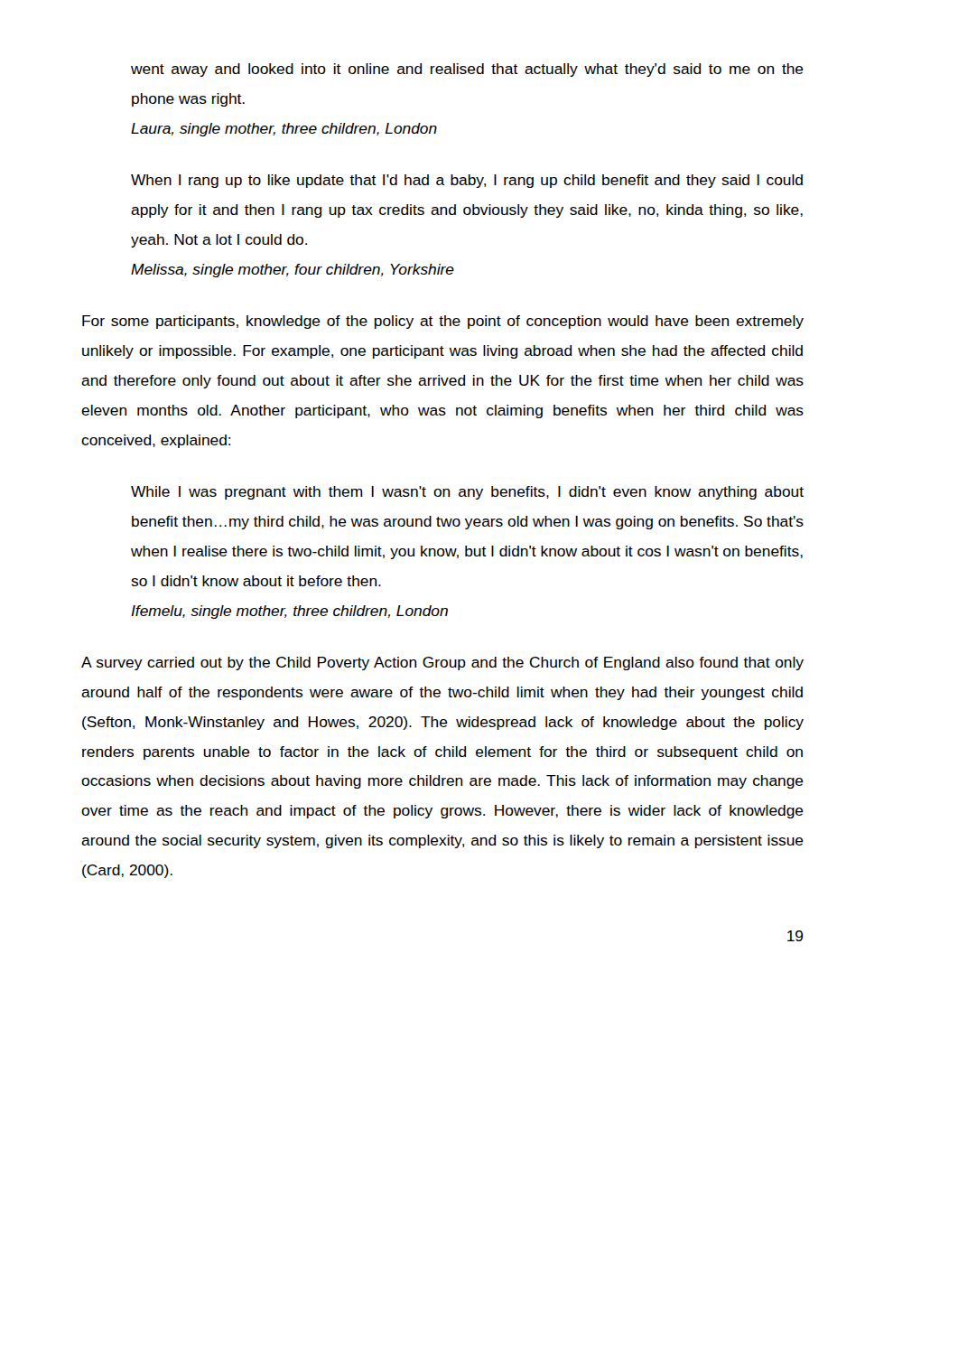went away and looked into it online and realised that actually what they'd said to me on the phone was right.
Laura, single mother, three children, London
When I rang up to like update that I'd had a baby, I rang up child benefit and they said I could apply for it and then I rang up tax credits and obviously they said like, no, kinda thing, so like, yeah. Not a lot I could do.
Melissa, single mother, four children, Yorkshire
For some participants, knowledge of the policy at the point of conception would have been extremely unlikely or impossible. For example, one participant was living abroad when she had the affected child and therefore only found out about it after she arrived in the UK for the first time when her child was eleven months old. Another participant, who was not claiming benefits when her third child was conceived, explained:
While I was pregnant with them I wasn't on any benefits, I didn't even know anything about benefit then…my third child, he was around two years old when I was going on benefits. So that's when I realise there is two-child limit, you know, but I didn't know about it cos I wasn't on benefits, so I didn't know about it before then.
Ifemelu, single mother, three children, London
A survey carried out by the Child Poverty Action Group and the Church of England also found that only around half of the respondents were aware of the two-child limit when they had their youngest child (Sefton, Monk-Winstanley and Howes, 2020). The widespread lack of knowledge about the policy renders parents unable to factor in the lack of child element for the third or subsequent child on occasions when decisions about having more children are made. This lack of information may change over time as the reach and impact of the policy grows. However, there is wider lack of knowledge around the social security system, given its complexity, and so this is likely to remain a persistent issue (Card, 2000).
19